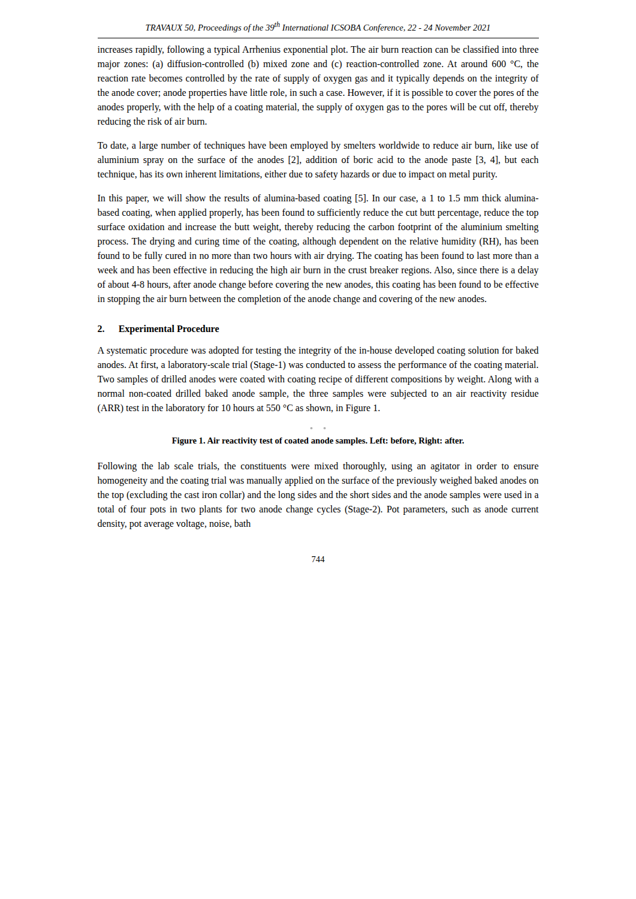TRAVAUX 50, Proceedings of the 39th International ICSOBA Conference, 22 - 24 November 2021
increases rapidly, following a typical Arrhenius exponential plot. The air burn reaction can be classified into three major zones: (a) diffusion-controlled (b) mixed zone and (c) reaction-controlled zone. At around 600 °C, the reaction rate becomes controlled by the rate of supply of oxygen gas and it typically depends on the integrity of the anode cover; anode properties have little role, in such a case. However, if it is possible to cover the pores of the anodes properly, with the help of a coating material, the supply of oxygen gas to the pores will be cut off, thereby reducing the risk of air burn.
To date, a large number of techniques have been employed by smelters worldwide to reduce air burn, like use of aluminium spray on the surface of the anodes [2], addition of boric acid to the anode paste [3, 4], but each technique, has its own inherent limitations, either due to safety hazards or due to impact on metal purity.
In this paper, we will show the results of alumina-based coating [5]. In our case, a 1 to 1.5 mm thick alumina-based coating, when applied properly, has been found to sufficiently reduce the cut butt percentage, reduce the top surface oxidation and increase the butt weight, thereby reducing the carbon footprint of the aluminium smelting process. The drying and curing time of the coating, although dependent on the relative humidity (RH), has been found to be fully cured in no more than two hours with air drying. The coating has been found to last more than a week and has been effective in reducing the high air burn in the crust breaker regions. Also, since there is a delay of about 4-8 hours, after anode change before covering the new anodes, this coating has been found to be effective in stopping the air burn between the completion of the anode change and covering of the new anodes.
2. Experimental Procedure
A systematic procedure was adopted for testing the integrity of the in-house developed coating solution for baked anodes. At first, a laboratory-scale trial (Stage-1) was conducted to assess the performance of the coating material. Two samples of drilled anodes were coated with coating recipe of different compositions by weight. Along with a normal non-coated drilled baked anode sample, the three samples were subjected to an air reactivity residue (ARR) test in the laboratory for 10 hours at 550 °C as shown, in Figure 1.
Figure 1. Air reactivity test of coated anode samples. Left: before, Right: after.
Following the lab scale trials, the constituents were mixed thoroughly, using an agitator in order to ensure homogeneity and the coating trial was manually applied on the surface of the previously weighed baked anodes on the top (excluding the cast iron collar) and the long sides and the short sides and the anode samples were used in a total of four pots in two plants for two anode change cycles (Stage-2). Pot parameters, such as anode current density, pot average voltage, noise, bath
744